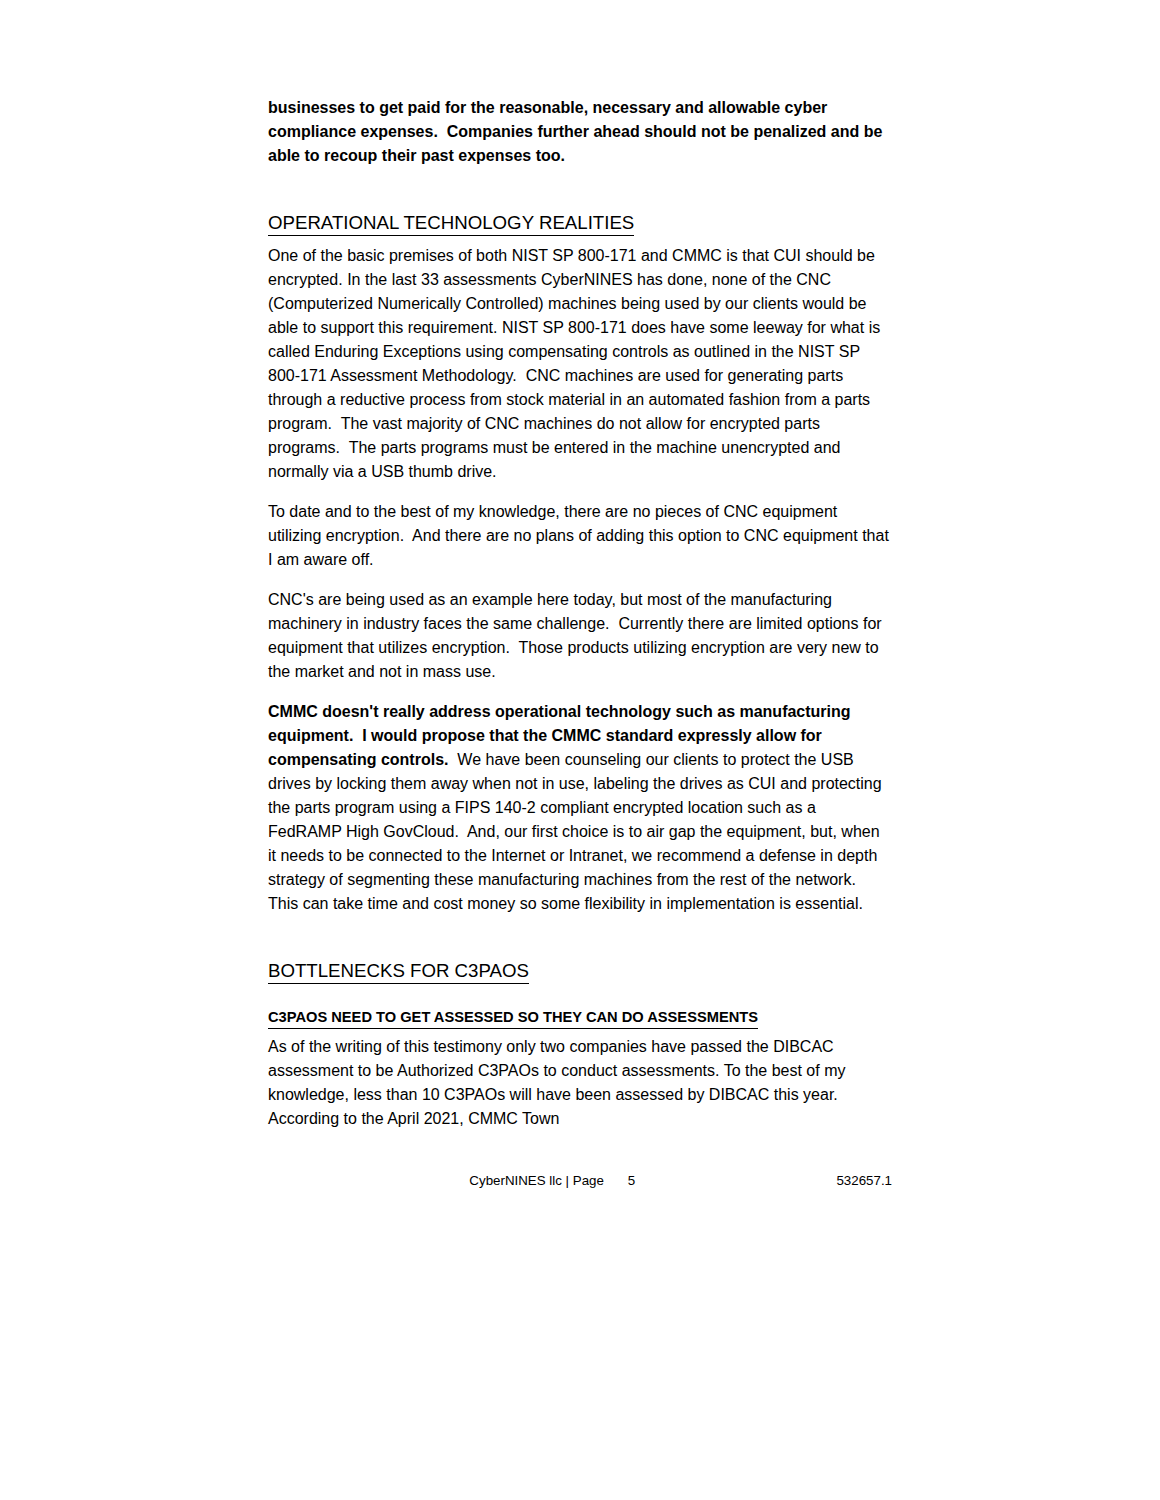businesses to get paid for the reasonable, necessary and allowable cyber compliance expenses. Companies further ahead should not be penalized and be able to recoup their past expenses too.
Operational Technology Realities
One of the basic premises of both NIST SP 800-171 and CMMC is that CUI should be encrypted. In the last 33 assessments CyberNINES has done, none of the CNC (Computerized Numerically Controlled) machines being used by our clients would be able to support this requirement. NIST SP 800-171 does have some leeway for what is called Enduring Exceptions using compensating controls as outlined in the NIST SP 800-171 Assessment Methodology. CNC machines are used for generating parts through a reductive process from stock material in an automated fashion from a parts program. The vast majority of CNC machines do not allow for encrypted parts programs. The parts programs must be entered in the machine unencrypted and normally via a USB thumb drive.
To date and to the best of my knowledge, there are no pieces of CNC equipment utilizing encryption. And there are no plans of adding this option to CNC equipment that I am aware off.
CNC's are being used as an example here today, but most of the manufacturing machinery in industry faces the same challenge. Currently there are limited options for equipment that utilizes encryption. Those products utilizing encryption are very new to the market and not in mass use.
CMMC doesn't really address operational technology such as manufacturing equipment. I would propose that the CMMC standard expressly allow for compensating controls. We have been counseling our clients to protect the USB drives by locking them away when not in use, labeling the drives as CUI and protecting the parts program using a FIPS 140-2 compliant encrypted location such as a FedRAMP High GovCloud. And, our first choice is to air gap the equipment, but, when it needs to be connected to the Internet or Intranet, we recommend a defense in depth strategy of segmenting these manufacturing machines from the rest of the network. This can take time and cost money so some flexibility in implementation is essential.
Bottlenecks for C3PAOs
C3PAOs need to get assessed so they can do assessments
As of the writing of this testimony only two companies have passed the DIBCAC assessment to be Authorized C3PAOs to conduct assessments. To the best of my knowledge, less than 10 C3PAOs will have been assessed by DIBCAC this year. According to the April 2021, CMMC Town
CyberNINES llc | Page 5
532657.1